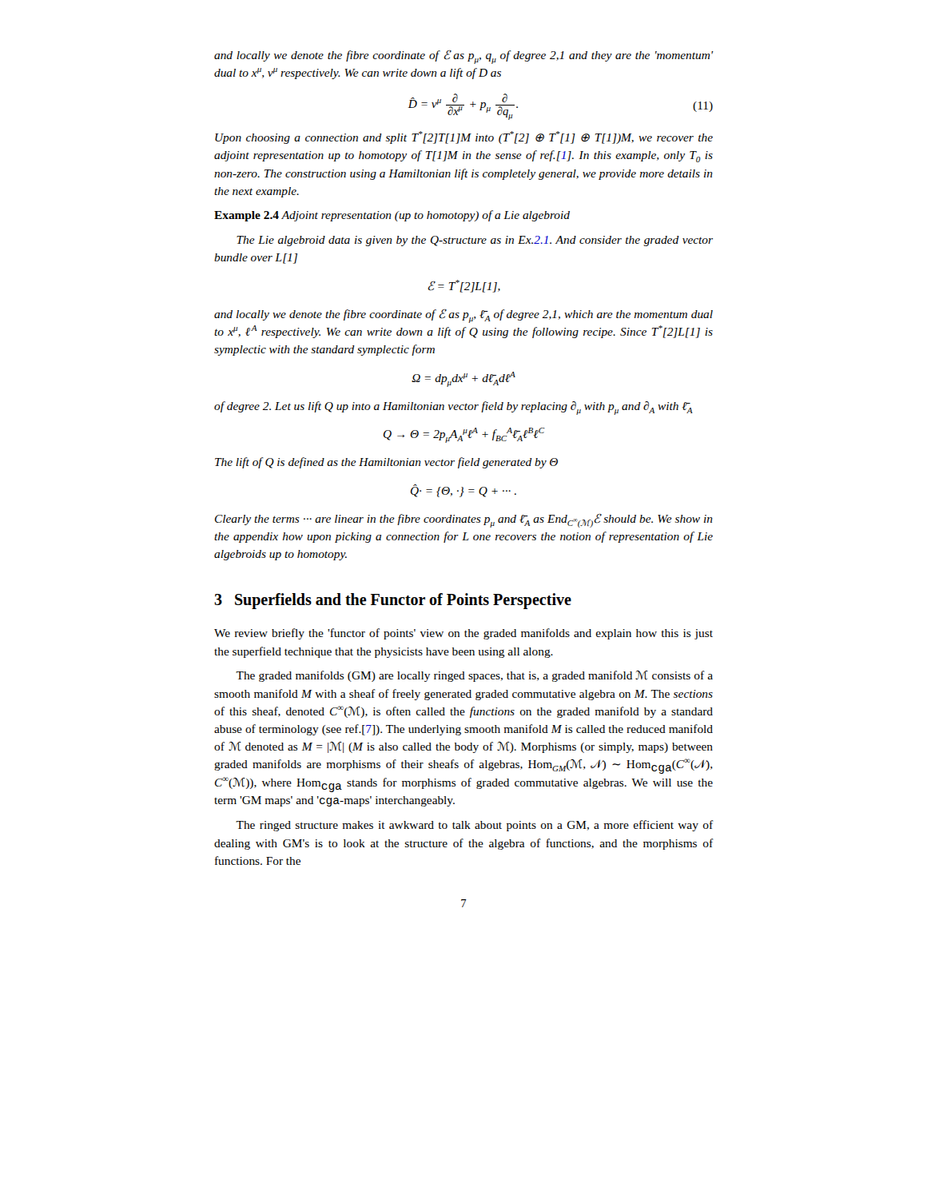and locally we denote the fibre coordinate of ℰ as pμ, qμ of degree 2,1 and they are the 'momentum' dual to xμ, vμ respectively. We can write down a lift of D as
D̂ = vμ ∂∂xμ + pμ ∂∂qμ. (11)
Upon choosing a connection and split T*[2]T[1]M into (T*[2] ⊕ T*[1] ⊕ T[1])M, we recover the adjoint representation up to homotopy of T[1]M in the sense of ref.[1]. In this example, only T0 is non-zero. The construction using a Hamiltonian lift is completely general, we provide more details in the next example.
Example 2.4 Adjoint representation (up to homotopy) of a Lie algebroid
The Lie algebroid data is given by the Q-structure as in Ex.2.1. And consider the graded vector bundle over L[1]
ℰ = T*[2]L[1],
and locally we denote the fibre coordinate of ℰ as pμ, ℓ̄A of degree 2,1, which are the momentum dual to xμ, ℓA respectively. We can write down a lift of Q using the following recipe. Since T*[2]L[1] is symplectic with the standard symplectic form
Ω = dpμdxμ + dℓ̄AdℓA
of degree 2. Let us lift Q up into a Hamiltonian vector field by replacing ∂μ with pμ and ∂A with ℓ̄A
Q → Θ = 2pμAAμℓA + fBCAℓ̄AℓBℓC
The lift of Q is defined as the Hamiltonian vector field generated by Θ
Q̂· = {Θ, ·} = Q + ··· .
Clearly the terms ··· are linear in the fibre coordinates pμ and ℓ̄A as EndC∞(ℳ)ℰ should be. We show in the appendix how upon picking a connection for L one recovers the notion of representation of Lie algebroids up to homotopy.
3 Superfields and the Functor of Points Perspective
We review briefly the 'functor of points' view on the graded manifolds and explain how this is just the superfield technique that the physicists have been using all along.
The graded manifolds (GM) are locally ringed spaces, that is, a graded manifold ℳ consists of a smooth manifold M with a sheaf of freely generated graded commutative algebra on M. The sections of this sheaf, denoted C∞(ℳ), is often called the functions on the graded manifold by a standard abuse of terminology (see ref.[7]). The underlying smooth manifold M is called the reduced manifold of ℳ denoted as M = |ℳ| (M is also called the body of ℳ). Morphisms (or simply, maps) between graded manifolds are morphisms of their sheafs of algebras, HomGM(ℳ, 𝒩) ∼ Homcga(C∞(𝒩), C∞(ℳ)), where Homcga stands for morphisms of graded commutative algebras. We will use the term 'GM maps' and 'cga-maps' interchangeably.
The ringed structure makes it awkward to talk about points on a GM, a more efficient way of dealing with GM's is to look at the structure of the algebra of functions, and the morphisms of functions. For the
7